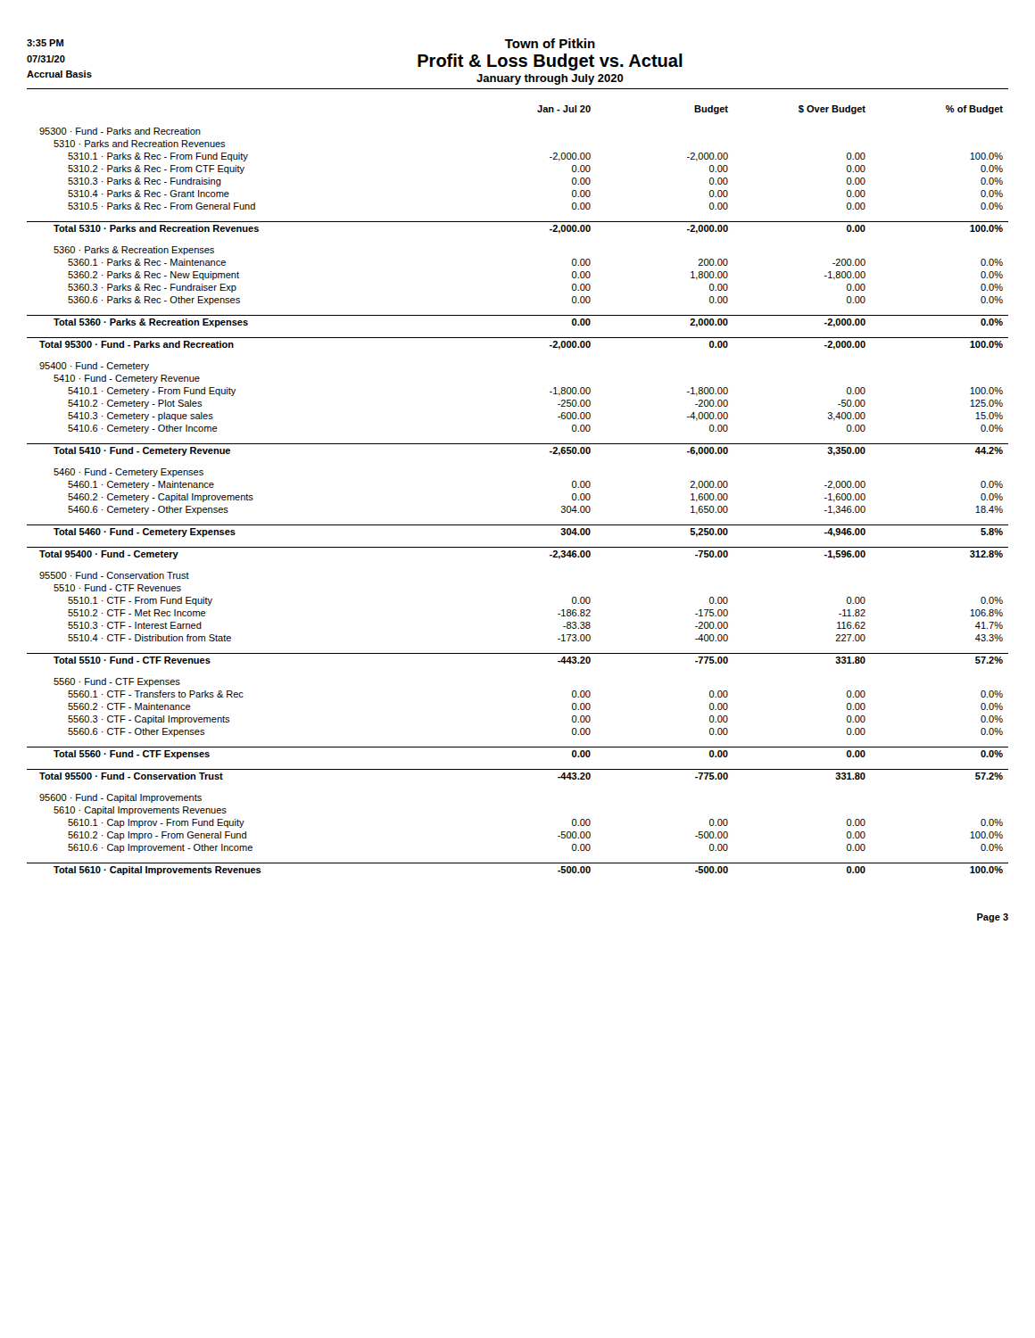3:35 PM
07/31/20
Accrual Basis
Town of Pitkin
Profit & Loss Budget vs. Actual
January through July 2020
| | Jan - Jul 20 | Budget | $ Over Budget | % of Budget |
| --- | --- | --- | --- | --- |
| 95300 · Fund - Parks and Recreation | | | | |
| 5310 · Parks and Recreation Revenues | | | | |
| 5310.1 · Parks & Rec - From Fund Equity | -2,000.00 | -2,000.00 | 0.00 | 100.0% |
| 5310.2 · Parks & Rec - From CTF Equity | 0.00 | 0.00 | 0.00 | 0.0% |
| 5310.3 · Parks & Rec - Fundraising | 0.00 | 0.00 | 0.00 | 0.0% |
| 5310.4 · Parks & Rec - Grant Income | 0.00 | 0.00 | 0.00 | 0.0% |
| 5310.5 · Parks & Rec - From General Fund | 0.00 | 0.00 | 0.00 | 0.0% |
| Total 5310 · Parks and Recreation Revenues | -2,000.00 | -2,000.00 | 0.00 | 100.0% |
| 5360 · Parks & Recreation Expenses | | | | |
| 5360.1 · Parks & Rec - Maintenance | 0.00 | 200.00 | -200.00 | 0.0% |
| 5360.2 · Parks & Rec - New Equipment | 0.00 | 1,800.00 | -1,800.00 | 0.0% |
| 5360.3 · Parks & Rec - Fundraiser Exp | 0.00 | 0.00 | 0.00 | 0.0% |
| 5360.6 · Parks & Rec - Other Expenses | 0.00 | 0.00 | 0.00 | 0.0% |
| Total 5360 · Parks & Recreation Expenses | 0.00 | 2,000.00 | -2,000.00 | 0.0% |
| Total 95300 · Fund - Parks and Recreation | -2,000.00 | 0.00 | -2,000.00 | 100.0% |
| 95400 · Fund - Cemetery | | | | |
| 5410 · Fund - Cemetery Revenue | | | | |
| 5410.1 · Cemetery - From Fund Equity | -1,800.00 | -1,800.00 | 0.00 | 100.0% |
| 5410.2 · Cemetery - Plot Sales | -250.00 | -200.00 | -50.00 | 125.0% |
| 5410.3 · Cemetery - plaque sales | -600.00 | -4,000.00 | 3,400.00 | 15.0% |
| 5410.6 · Cemetery - Other Income | 0.00 | 0.00 | 0.00 | 0.0% |
| Total 5410 · Fund - Cemetery Revenue | -2,650.00 | -6,000.00 | 3,350.00 | 44.2% |
| 5460 · Fund - Cemetery Expenses | | | | |
| 5460.1 · Cemetery - Maintenance | 0.00 | 2,000.00 | -2,000.00 | 0.0% |
| 5460.2 · Cemetery - Capital Improvements | 0.00 | 1,600.00 | -1,600.00 | 0.0% |
| 5460.6 · Cemetery - Other Expenses | 304.00 | 1,650.00 | -1,346.00 | 18.4% |
| Total 5460 · Fund - Cemetery Expenses | 304.00 | 5,250.00 | -4,946.00 | 5.8% |
| Total 95400 · Fund - Cemetery | -2,346.00 | -750.00 | -1,596.00 | 312.8% |
| 95500 · Fund - Conservation Trust | | | | |
| 5510 · Fund - CTF Revenues | | | | |
| 5510.1 · CTF - From Fund Equity | 0.00 | 0.00 | 0.00 | 0.0% |
| 5510.2 · CTF - Met Rec Income | -186.82 | -175.00 | -11.82 | 106.8% |
| 5510.3 · CTF - Interest Earned | -83.38 | -200.00 | 116.62 | 41.7% |
| 5510.4 · CTF - Distribution from State | -173.00 | -400.00 | 227.00 | 43.3% |
| Total 5510 · Fund - CTF Revenues | -443.20 | -775.00 | 331.80 | 57.2% |
| 5560 · Fund - CTF Expenses | | | | |
| 5560.1 · CTF - Transfers to Parks & Rec | 0.00 | 0.00 | 0.00 | 0.0% |
| 5560.2 · CTF - Maintenance | 0.00 | 0.00 | 0.00 | 0.0% |
| 5560.3 · CTF - Capital Improvements | 0.00 | 0.00 | 0.00 | 0.0% |
| 5560.6 · CTF - Other Expenses | 0.00 | 0.00 | 0.00 | 0.0% |
| Total 5560 · Fund - CTF Expenses | 0.00 | 0.00 | 0.00 | 0.0% |
| Total 95500 · Fund - Conservation Trust | -443.20 | -775.00 | 331.80 | 57.2% |
| 95600 · Fund - Capital Improvements | | | | |
| 5610 · Capital Improvements Revenues | | | | |
| 5610.1 · Cap Improv - From Fund Equity | 0.00 | 0.00 | 0.00 | 0.0% |
| 5610.2 · Cap Impro - From General Fund | -500.00 | -500.00 | 0.00 | 100.0% |
| 5610.6 · Cap Improvement - Other Income | 0.00 | 0.00 | 0.00 | 0.0% |
| Total 5610 · Capital Improvements Revenues | -500.00 | -500.00 | 0.00 | 100.0% |
Page 3